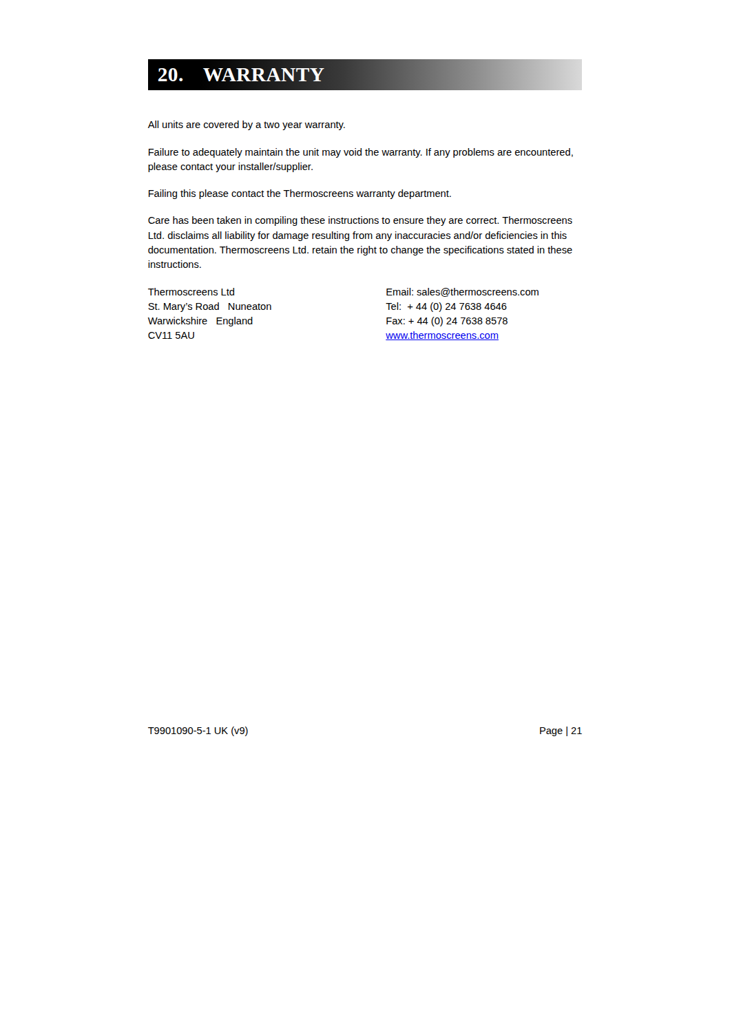20. WARRANTY
All units are covered by a two year warranty.
Failure to adequately maintain the unit may void the warranty. If any problems are encountered, please contact your installer/supplier.
Failing this please contact the Thermoscreens warranty department.
Care has been taken in compiling these instructions to ensure they are correct. Thermoscreens Ltd. disclaims all liability for damage resulting from any inaccuracies and/or deficiencies in this documentation. Thermoscreens Ltd. retain the right to change the specifications stated in these instructions.
| Thermoscreens Ltd | Email: sales@thermoscreens.com |
| St. Mary’s Road Nuneaton | Tel: + 44 (0) 24 7638 4646 |
| Warwickshire England | Fax: + 44 (0) 24 7638 8578 |
| CV11 5AU | www.thermoscreens.com |
T9901090-5-1 UK (v9) Page | 21